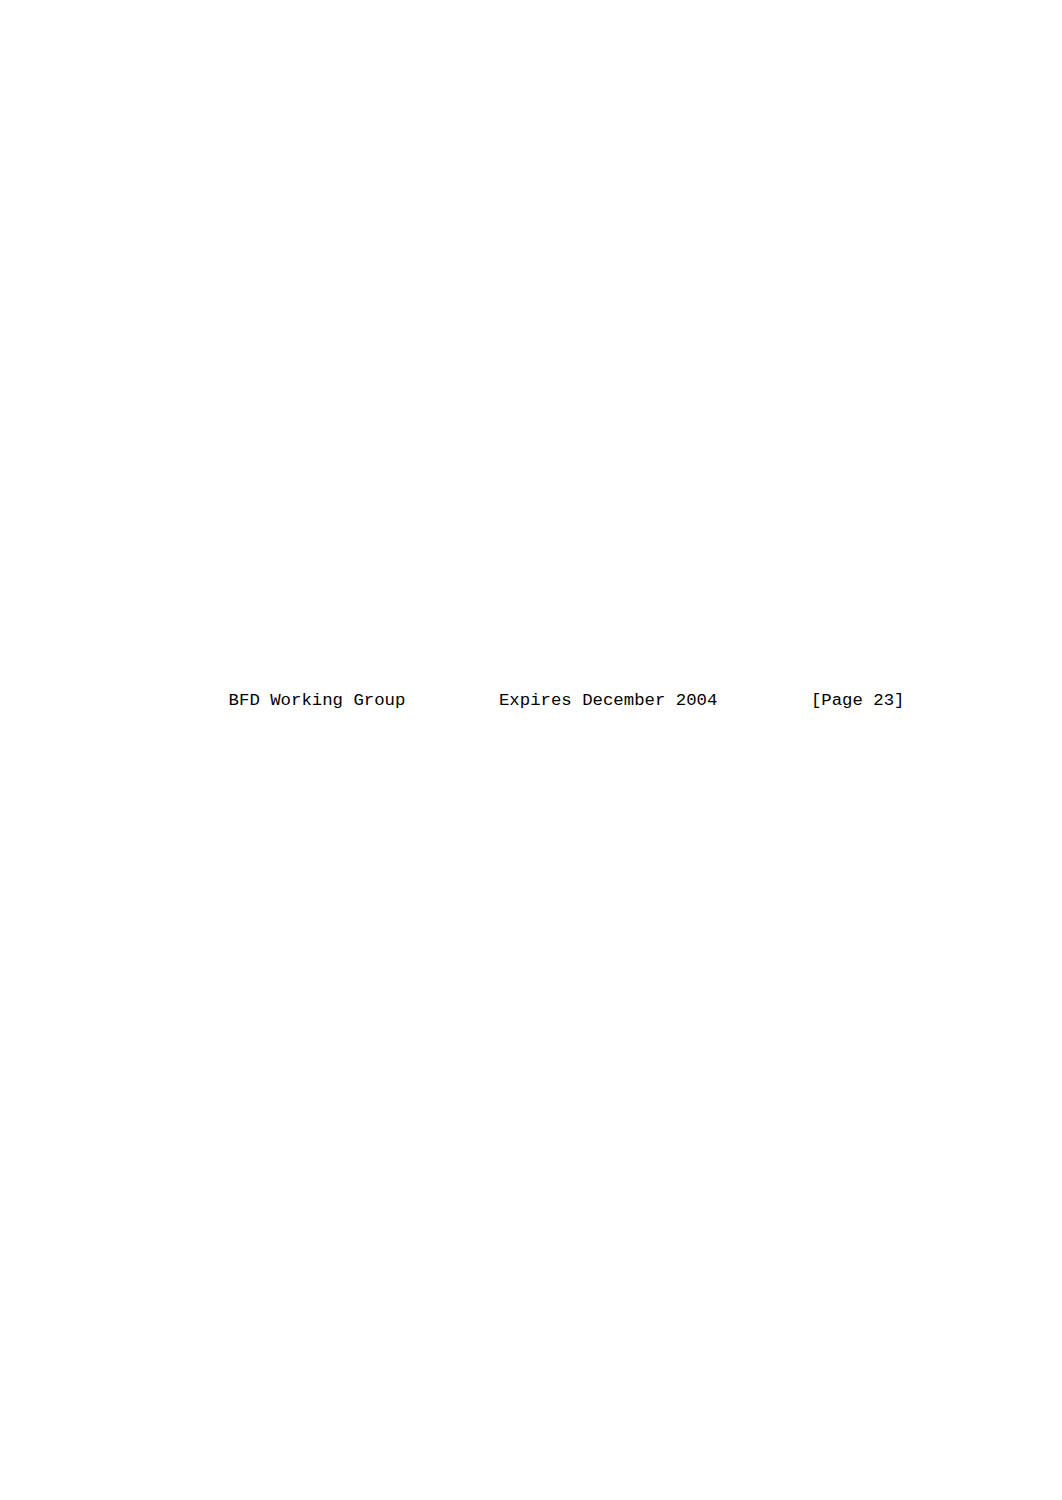BFD Working Group Expires December 2004 [Page 23]